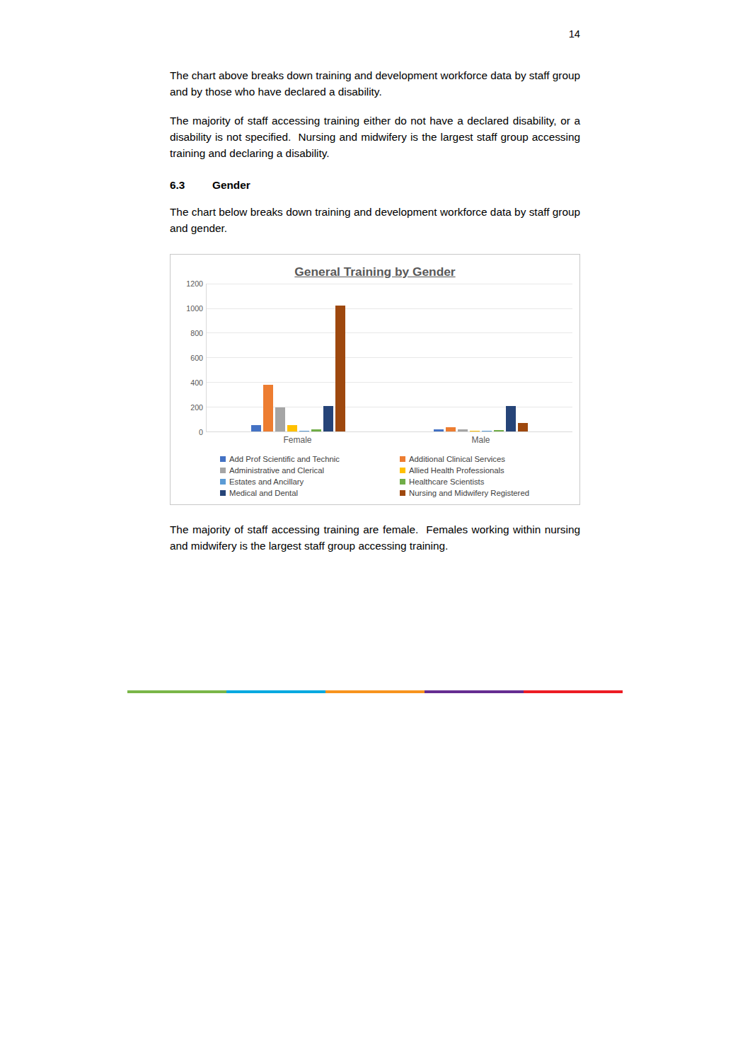14
The chart above breaks down training and development workforce data by staff group and by those who have declared a disability.
The majority of staff accessing training either do not have a declared disability, or a disability is not specified. Nursing and midwifery is the largest staff group accessing training and declaring a disability.
6.3 Gender
The chart below breaks down training and development workforce data by staff group and gender.
General Training by Gender
1200 1000 800 600 400 200 0
Female
Male
Add Prof Scientific and Technic
Additional Clinical Services
Administrative and Clerical
Allied Health Professionals
Estates and Ancillary
Healthcare Scientists
Medical and Dental
Nursing and Midwifery Registered
The majority of staff accessing training are female. Females working within nursing and midwifery is the largest staff group accessing training.